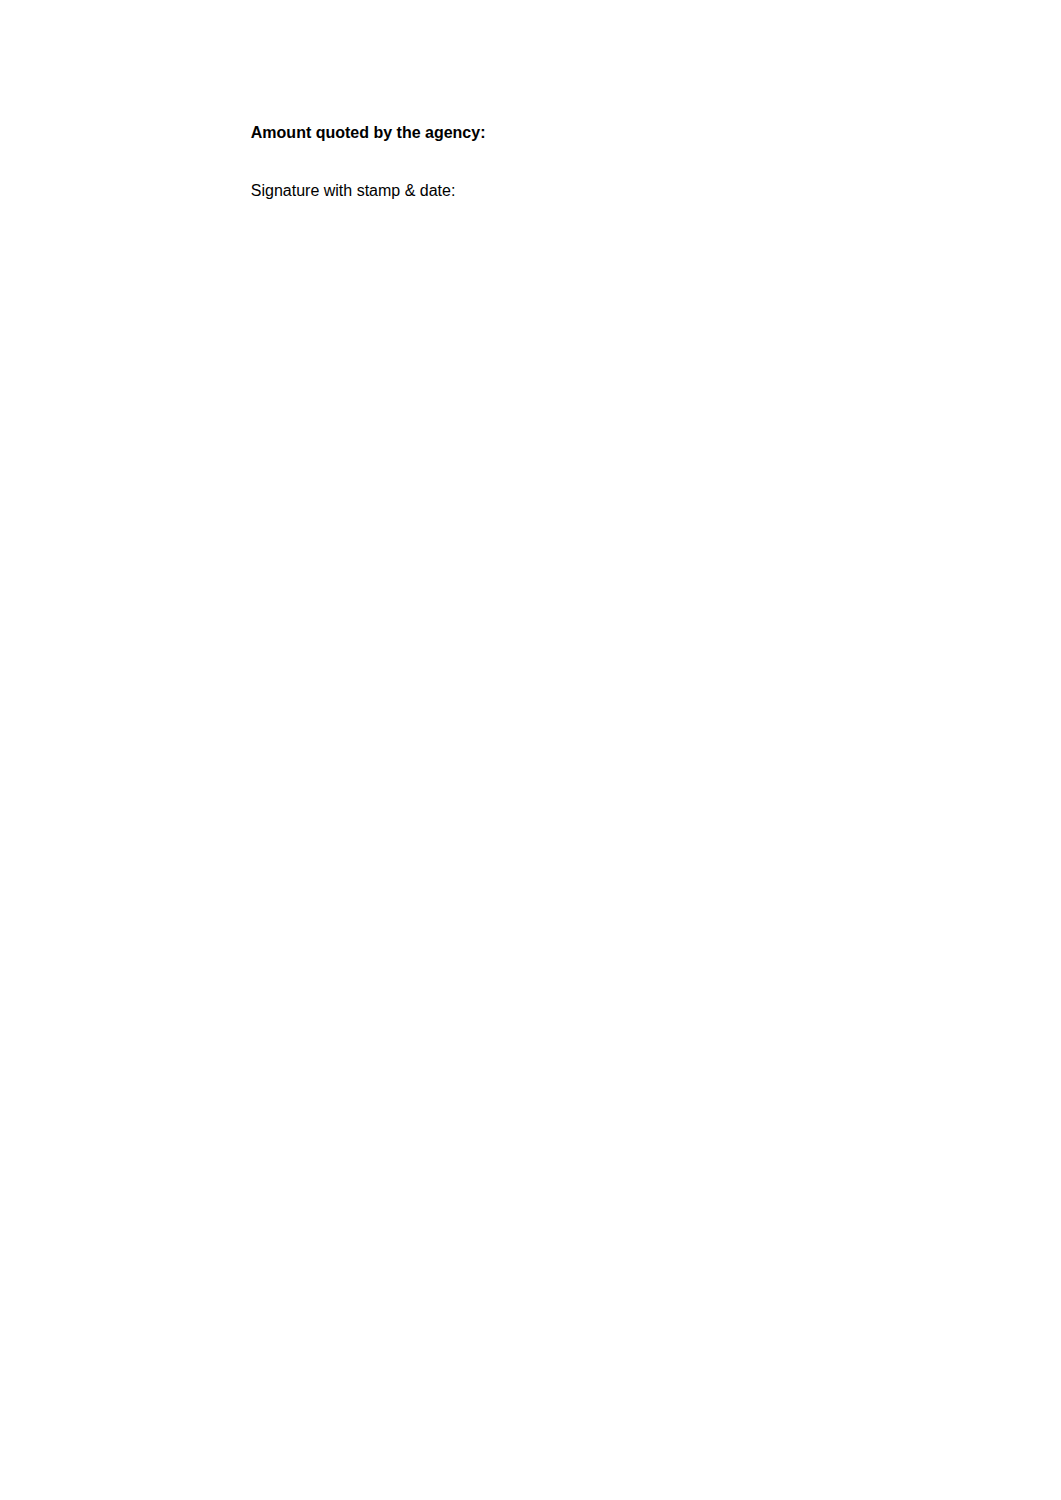Amount quoted by the agency:
Signature with stamp & date: